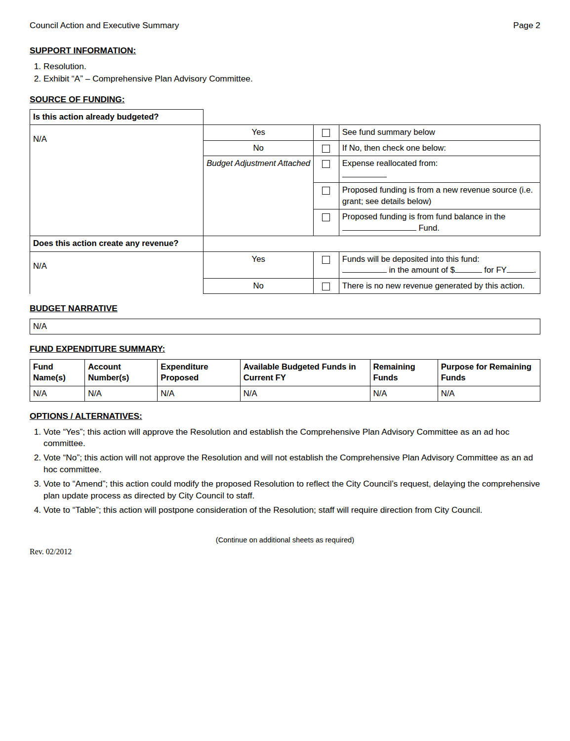Council Action and Executive Summary
Page 2
SUPPORT INFORMATION:
Resolution.
Exhibit “A” – Comprehensive Plan Advisory Committee.
SOURCE OF FUNDING:
| Is this action already budgeted? | |
| N/A | Yes | | See fund summary below |
| No | | If No, then check one below: |
| Budget Adjustment Attached | | Expense reallocated from: |
| | Proposed funding is from a new revenue source (i.e. grant; see details below) |
| | | Proposed funding is from fund balance in the Fund. |
| Does this action create any revenue? | |
| N/A | Yes | | Funds will be deposited into this fund: in the amount of $ for FY . |
| No | | There is no new revenue generated by this action. |
BUDGET NARRATIVE
N/A
FUND EXPENDITURE SUMMARY:
| Fund Name(s) | Account Number(s) | Expenditure Proposed | Available Budgeted Funds in Current FY | Remaining Funds | Purpose for Remaining Funds |
| --- | --- | --- | --- | --- | --- |
| N/A | N/A | N/A | N/A | N/A | N/A |
OPTIONS / ALTERNATIVES:
Vote “Yes”; this action will approve the Resolution and establish the Comprehensive Plan Advisory Committee as an ad hoc committee.
Vote “No”; this action will not approve the Resolution and will not establish the Comprehensive Plan Advisory Committee as an ad hoc committee.
Vote to “Amend”; this action could modify the proposed Resolution to reflect the City Council’s request, delaying the comprehensive plan update process as directed by City Council to staff.
Vote to “Table”; this action will postpone consideration of the Resolution; staff will require direction from City Council.
(Continue on additional sheets as required)
Rev. 02/2012